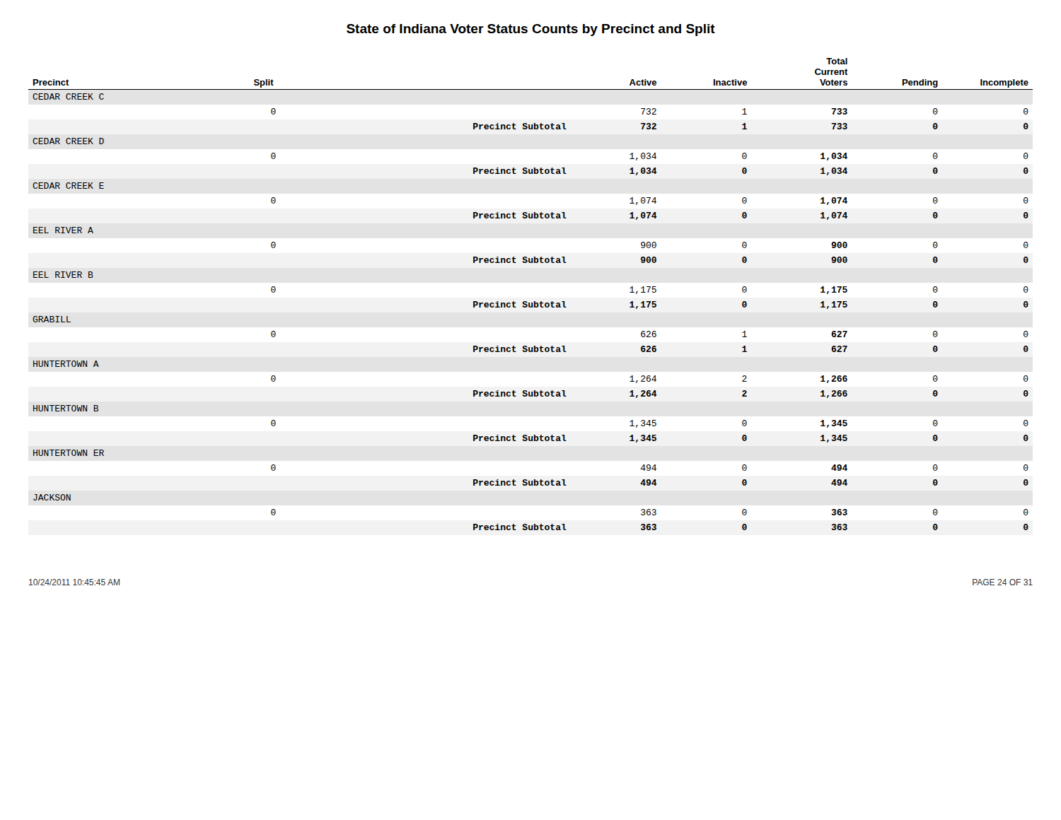State of Indiana Voter Status Counts by Precinct and Split
| Precinct | Split | | Active | Inactive | Total Current Voters | Pending | Incomplete |
| --- | --- | --- | --- | --- | --- | --- | --- |
| CEDAR CREEK C |
| | 0 | | 732 | 1 | 733 | 0 | 0 |
| | | Precinct Subtotal | 732 | 1 | 733 | 0 | 0 |
| CEDAR CREEK D |
| | 0 | | 1,034 | 0 | 1,034 | 0 | 0 |
| | | Precinct Subtotal | 1,034 | 0 | 1,034 | 0 | 0 |
| CEDAR CREEK E |
| | 0 | | 1,074 | 0 | 1,074 | 0 | 0 |
| | | Precinct Subtotal | 1,074 | 0 | 1,074 | 0 | 0 |
| EEL RIVER A |
| | 0 | | 900 | 0 | 900 | 0 | 0 |
| | | Precinct Subtotal | 900 | 0 | 900 | 0 | 0 |
| EEL RIVER B |
| | 0 | | 1,175 | 0 | 1,175 | 0 | 0 |
| | | Precinct Subtotal | 1,175 | 0 | 1,175 | 0 | 0 |
| GRABILL |
| | 0 | | 626 | 1 | 627 | 0 | 0 |
| | | Precinct Subtotal | 626 | 1 | 627 | 0 | 0 |
| HUNTERTOWN A |
| | 0 | | 1,264 | 2 | 1,266 | 0 | 0 |
| | | Precinct Subtotal | 1,264 | 2 | 1,266 | 0 | 0 |
| HUNTERTOWN B |
| | 0 | | 1,345 | 0 | 1,345 | 0 | 0 |
| | | Precinct Subtotal | 1,345 | 0 | 1,345 | 0 | 0 |
| HUNTERTOWN ER |
| | 0 | | 494 | 0 | 494 | 0 | 0 |
| | | Precinct Subtotal | 494 | 0 | 494 | 0 | 0 |
| JACKSON |
| | 0 | | 363 | 0 | 363 | 0 | 0 |
| | | Precinct Subtotal | 363 | 0 | 363 | 0 | 0 |
10/24/2011 10:45:45 AM
PAGE 24 OF 31